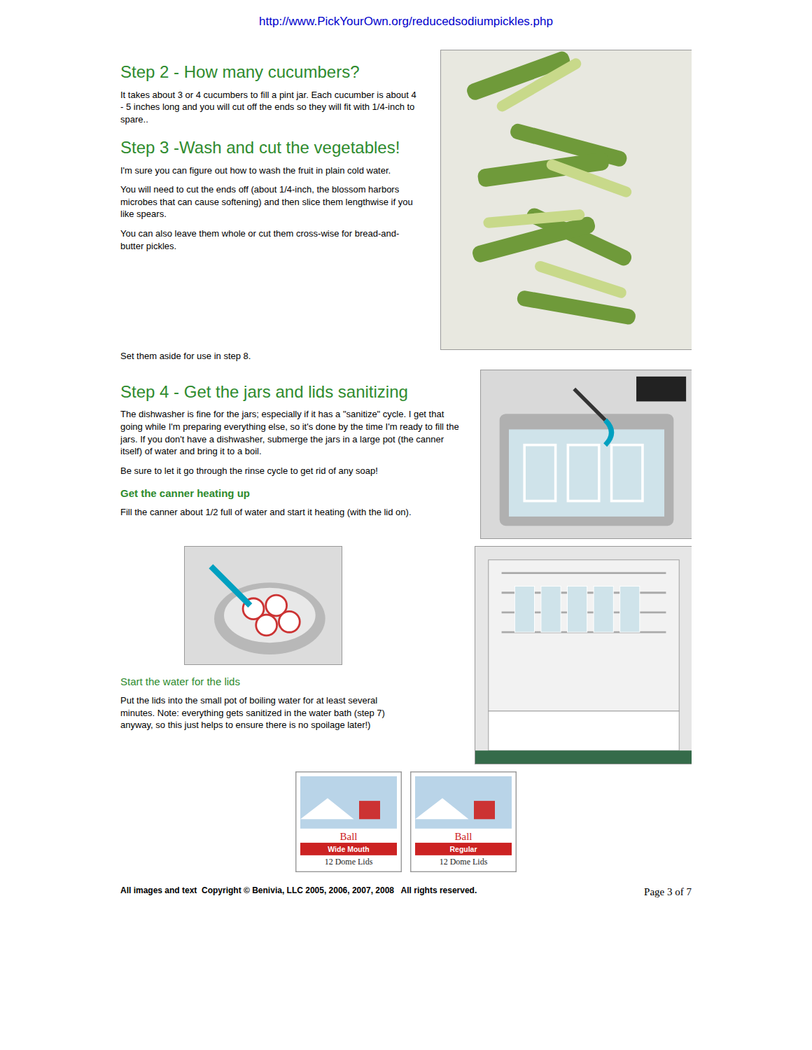http://www.PickYourOwn.org/reducedsodiumpickles.php
Step 2 - How many cucumbers?
It takes about 3 or 4 cucumbers to fill a pint jar. Each cucumber is about 4 - 5 inches long and you will cut off the ends so they will fit with 1/4-inch to spare..
Step 3 -Wash and cut the vegetables!
I'm sure you can figure out how to wash the fruit in plain cold water.
You will need to cut the ends off (about 1/4-inch, the blossom harbors microbes that can cause softening) and then slice them lengthwise if you like spears.
You can also leave them whole or cut them cross-wise for bread-and-butter pickles.
Set them aside for use in step 8.
Step 4 - Get the jars and lids sanitizing
The dishwasher is fine for the jars; especially if it has a "sanitize" cycle. I get that going while I'm preparing everything else, so it's done by the time I'm ready to fill the jars. If you don't have a dishwasher, submerge the jars in a large pot (the canner itself) of water and bring it to a boil.
Be sure to let it go through the rinse cycle to get rid of any soap!
Get the canner heating up
Fill the canner about 1/2 full of water and start it heating (with the lid on).
Start the water for the lids
Put the lids into the small pot of boiling water for at least several minutes. Note: everything gets sanitized in the water bath (step 7) anyway, so this just helps to ensure there is no spoilage later!)
All images and text Copyright © Benivia, LLC 2005, 2006, 2007, 2008 All rights reserved. Page 3 of 7